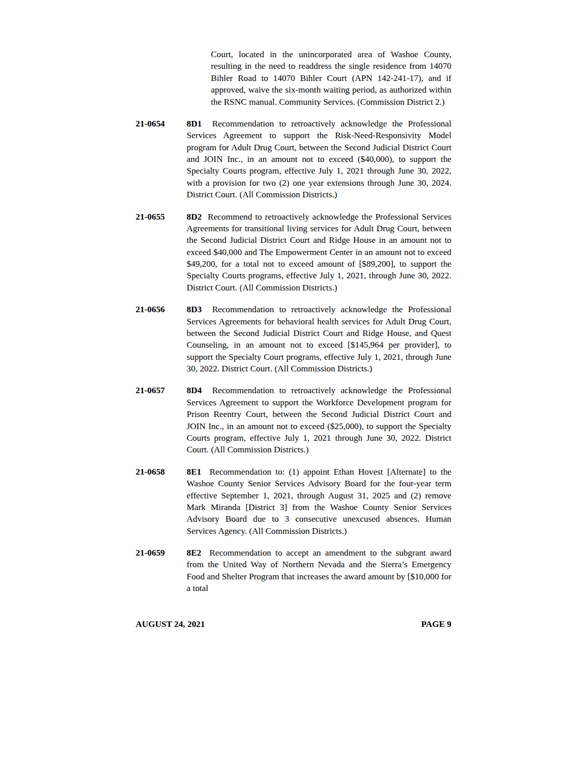Court, located in the unincorporated area of Washoe County, resulting in the need to readdress the single residence from 14070 Bihler Road to 14070 Bihler Court (APN 142-241-17), and if approved, waive the six-month waiting period, as authorized within the RSNC manual. Community Services. (Commission District 2.)
21-0654
8D1 Recommendation to retroactively acknowledge the Professional Services Agreement to support the Risk-Need-Responsivity Model program for Adult Drug Court, between the Second Judicial District Court and JOIN Inc., in an amount not to exceed ($40,000), to support the Specialty Courts program, effective July 1, 2021 through June 30, 2022, with a provision for two (2) one year extensions through June 30, 2024. District Court. (All Commission Districts.)
21-0655
8D2 Recommend to retroactively acknowledge the Professional Services Agreements for transitional living services for Adult Drug Court, between the Second Judicial District Court and Ridge House in an amount not to exceed $40,000 and The Empowerment Center in an amount not to exceed $49,200, for a total not to exceed amount of [$89,200], to support the Specialty Courts programs, effective July 1, 2021, through June 30, 2022. District Court. (All Commission Districts.)
21-0656
8D3 Recommendation to retroactively acknowledge the Professional Services Agreements for behavioral health services for Adult Drug Court, between the Second Judicial District Court and Ridge House, and Quest Counseling, in an amount not to exceed [$145,964 per provider], to support the Specialty Court programs, effective July 1, 2021, through June 30, 2022. District Court. (All Commission Districts.)
21-0657
8D4 Recommendation to retroactively acknowledge the Professional Services Agreement to support the Workforce Development program for Prison Reentry Court, between the Second Judicial District Court and JOIN Inc., in an amount not to exceed ($25,000), to support the Specialty Courts program, effective July 1, 2021 through June 30, 2022. District Court. (All Commission Districts.)
21-0658
8E1 Recommendation to: (1) appoint Ethan Hovest [Alternate] to the Washoe County Senior Services Advisory Board for the four-year term effective September 1, 2021, through August 31, 2025 and (2) remove Mark Miranda [District 3] from the Washoe County Senior Services Advisory Board due to 3 consecutive unexcused absences. Human Services Agency. (All Commission Districts.)
21-0659
8E2 Recommendation to accept an amendment to the subgrant award from the United Way of Northern Nevada and the Sierra’s Emergency Food and Shelter Program that increases the award amount by [$10,000 for a total
AUGUST 24, 2021 PAGE 9